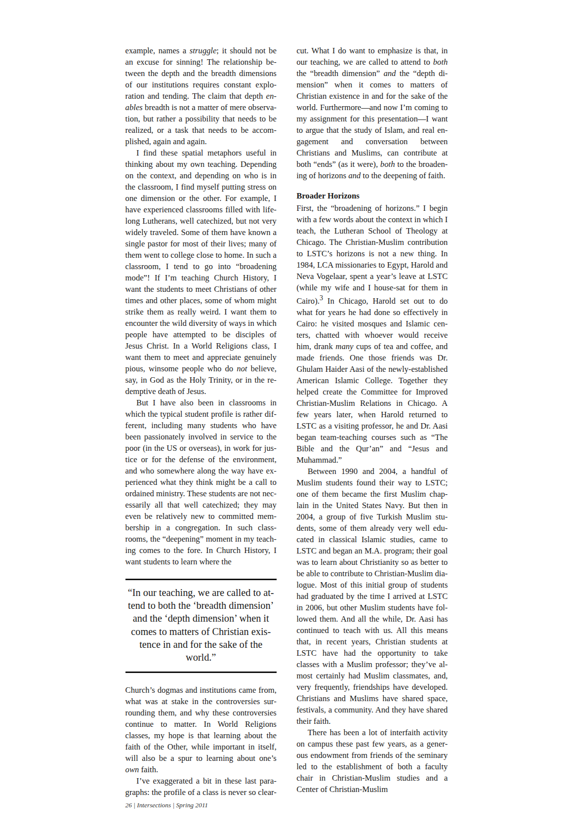example, names a struggle; it should not be an excuse for sinning! The relationship between the depth and the breadth dimensions of our institutions requires constant exploration and tending. The claim that depth enables breadth is not a matter of mere observation, but rather a possibility that needs to be realized, or a task that needs to be accomplished, again and again.
I find these spatial metaphors useful in thinking about my own teaching. Depending on the context, and depending on who is in the classroom, I find myself putting stress on one dimension or the other. For example, I have experienced classrooms filled with life-long Lutherans, well catechized, but not very widely traveled. Some of them have known a single pastor for most of their lives; many of them went to college close to home. In such a classroom, I tend to go into “broadening mode”! If I’m teaching Church History, I want the students to meet Christians of other times and other places, some of whom might strike them as really weird. I want them to encounter the wild diversity of ways in which people have attempted to be disciples of Jesus Christ. In a World Religions class, I want them to meet and appreciate genuinely pious, winsome people who do not believe, say, in God as the Holy Trinity, or in the redemptive death of Jesus.
But I have also been in classrooms in which the typical student profile is rather different, including many students who have been passionately involved in service to the poor (in the US or overseas), in work for justice or for the defense of the environment, and who somewhere along the way have experienced what they think might be a call to ordained ministry. These students are not necessarily all that well catechized; they may even be relatively new to committed membership in a congregation. In such classrooms, the “deepening” moment in my teaching comes to the fore. In Church History, I want students to learn where the
“In our teaching, we are called to attend to both the ‘breadth dimension’ and the ‘depth dimension’ when it comes to matters of Christian existence in and for the sake of the world.”
Church’s dogmas and institutions came from, what was at stake in the controversies surrounding them, and why these controversies continue to matter. In World Religions classes, my hope is that learning about the faith of the Other, while important in itself, will also be a spur to learning about one’s own faith.
I’ve exaggerated a bit in these last paragraphs: the profile of a class is never so clear-cut. What I do want to emphasize is that, in our teaching, we are called to attend to both the “breadth dimension” and the “depth dimension” when it comes to matters of Christian existence in and for the sake of the world. Furthermore—and now I’m coming to my assignment for this presentation—I want to argue that the study of Islam, and real engagement and conversation between Christians and Muslims, can contribute at both “ends” (as it were), both to the broadening of horizons and to the deepening of faith.
Broader Horizons
First, the “broadening of horizons.” I begin with a few words about the context in which I teach, the Lutheran School of Theology at Chicago. The Christian-Muslim contribution to LSTC’s horizons is not a new thing. In 1984, LCA missionaries to Egypt, Harold and Neva Vogelaar, spent a year’s leave at LSTC (while my wife and I house-sat for them in Cairo).3 In Chicago, Harold set out to do what for years he had done so effectively in Cairo: he visited mosques and Islamic centers, chatted with whoever would receive him, drank many cups of tea and coffee, and made friends. One those friends was Dr. Ghulam Haider Aasi of the newly-established American Islamic College. Together they helped create the Committee for Improved Christian-Muslim Relations in Chicago. A few years later, when Harold returned to LSTC as a visiting professor, he and Dr. Aasi began team-teaching courses such as “The Bible and the Qur’an” and “Jesus and Muhammad.”
Between 1990 and 2004, a handful of Muslim students found their way to LSTC; one of them became the first Muslim chaplain in the United States Navy. But then in 2004, a group of five Turkish Muslim students, some of them already very well educated in classical Islamic studies, came to LSTC and began an M.A. program; their goal was to learn about Christianity so as better to be able to contribute to Christian-Muslim dialogue. Most of this initial group of students had graduated by the time I arrived at LSTC in 2006, but other Muslim students have followed them. And all the while, Dr. Aasi has continued to teach with us. All this means that, in recent years, Christian students at LSTC have had the opportunity to take classes with a Muslim professor; they’ve almost certainly had Muslim classmates, and, very frequently, friendships have developed. Christians and Muslims have shared space, festivals, a community. And they have shared their faith.
There has been a lot of interfaith activity on campus these past few years, as a generous endowment from friends of the seminary led to the establishment of both a faculty chair in Christian-Muslim studies and a Center of Christian-Muslim
26 | Intersections | Spring 2011